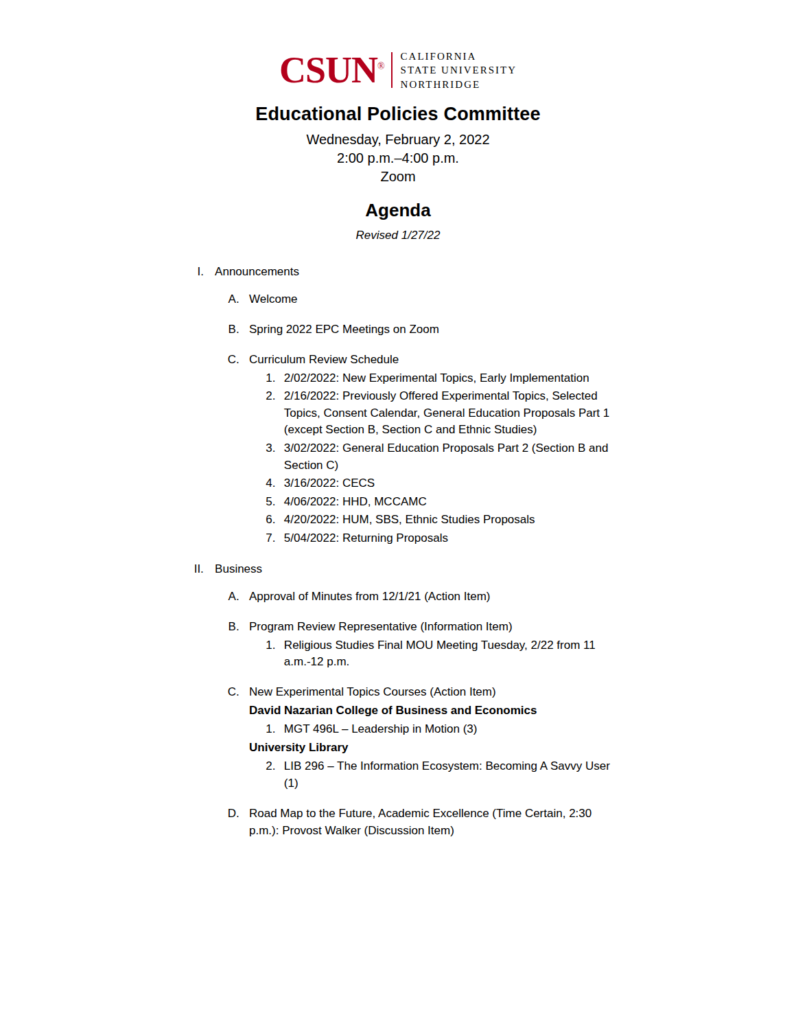CSUN® California
State University
Northridge
Educational Policies Committee
Wednesday, February 2, 2022
2:00 p.m.–4:00 p.m.
Zoom
Agenda
Revised 1/27/22
Announcements
Welcome
Spring 2022 EPC Meetings on Zoom
Curriculum Review Schedule
2/02/2022: New Experimental Topics, Early Implementation
2/16/2022: Previously Offered Experimental Topics, Selected Topics, Consent Calendar, General Education Proposals Part 1 (except Section B, Section C and Ethnic Studies)
3/02/2022: General Education Proposals Part 2 (Section B and Section C)
3/16/2022: CECS
4/06/2022: HHD, MCCAMC
4/20/2022: HUM, SBS, Ethnic Studies Proposals
5/04/2022: Returning Proposals
Business
Approval of Minutes from 12/1/21 (Action Item)
Program Review Representative (Information Item)
Religious Studies Final MOU Meeting Tuesday, 2/22 from 11 a.m.-12 p.m.
New Experimental Topics Courses (Action Item)
David Nazarian College of Business and Economics
MGT 496L – Leadership in Motion (3)
University Library
LIB 296 – The Information Ecosystem: Becoming A Savvy User (1)
Road Map to the Future, Academic Excellence (Time Certain, 2:30 p.m.): Provost Walker (Discussion Item)